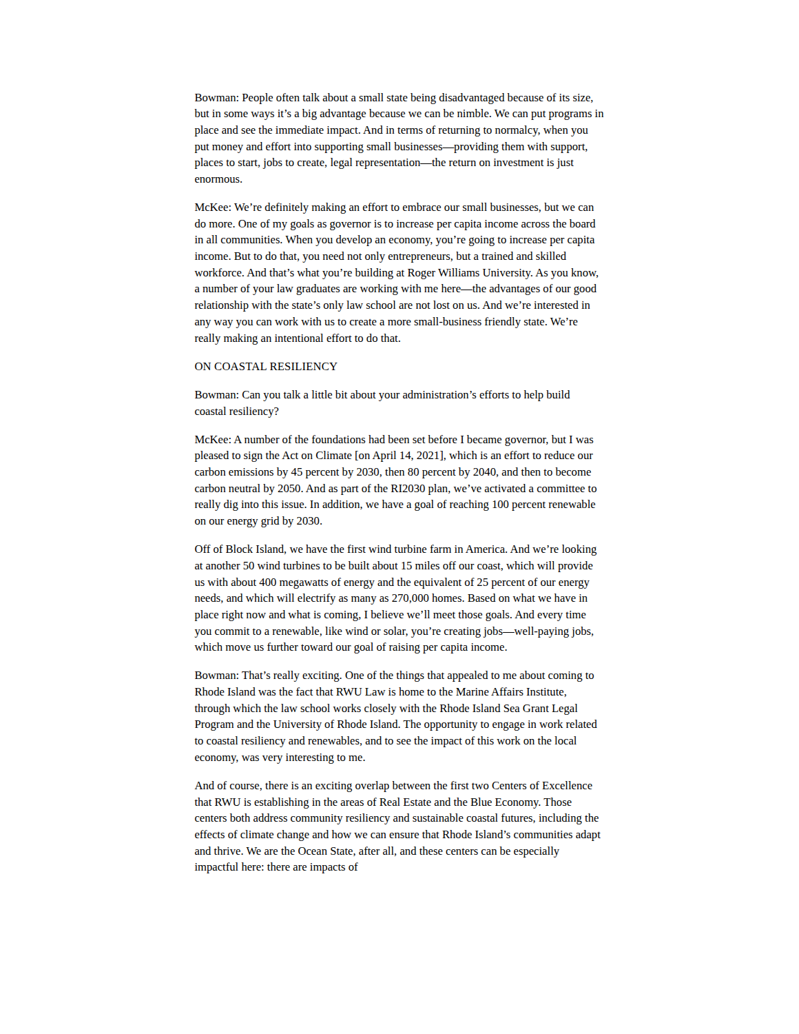Bowman: People often talk about a small state being disadvantaged because of its size, but in some ways it’s a big advantage because we can be nimble. We can put programs in place and see the immediate impact. And in terms of returning to normalcy, when you put money and effort into supporting small businesses—providing them with support, places to start, jobs to create, legal representation—the return on investment is just enormous.
McKee: We’re definitely making an effort to embrace our small businesses, but we can do more. One of my goals as governor is to increase per capita income across the board in all communities. When you develop an economy, you’re going to increase per capita income. But to do that, you need not only entrepreneurs, but a trained and skilled workforce. And that’s what you’re building at Roger Williams University. As you know, a number of your law graduates are working with me here—the advantages of our good relationship with the state’s only law school are not lost on us. And we’re interested in any way you can work with us to create a more small-business friendly state. We’re really making an intentional effort to do that.
ON COASTAL RESILIENCY
Bowman: Can you talk a little bit about your administration’s efforts to help build coastal resiliency?
McKee: A number of the foundations had been set before I became governor, but I was pleased to sign the Act on Climate [on April 14, 2021], which is an effort to reduce our carbon emissions by 45 percent by 2030, then 80 percent by 2040, and then to become carbon neutral by 2050. And as part of the RI2030 plan, we’ve activated a committee to really dig into this issue. In addition, we have a goal of reaching 100 percent renewable on our energy grid by 2030.
Off of Block Island, we have the first wind turbine farm in America. And we’re looking at another 50 wind turbines to be built about 15 miles off our coast, which will provide us with about 400 megawatts of energy and the equivalent of 25 percent of our energy needs, and which will electrify as many as 270,000 homes. Based on what we have in place right now and what is coming, I believe we’ll meet those goals. And every time you commit to a renewable, like wind or solar, you’re creating jobs—well-paying jobs, which move us further toward our goal of raising per capita income.
Bowman: That’s really exciting. One of the things that appealed to me about coming to Rhode Island was the fact that RWU Law is home to the Marine Affairs Institute, through which the law school works closely with the Rhode Island Sea Grant Legal Program and the University of Rhode Island. The opportunity to engage in work related to coastal resiliency and renewables, and to see the impact of this work on the local economy, was very interesting to me.
And of course, there is an exciting overlap between the first two Centers of Excellence that RWU is establishing in the areas of Real Estate and the Blue Economy. Those centers both address community resiliency and sustainable coastal futures, including the effects of climate change and how we can ensure that Rhode Island’s communities adapt and thrive. We are the Ocean State, after all, and these centers can be especially impactful here: there are impacts of